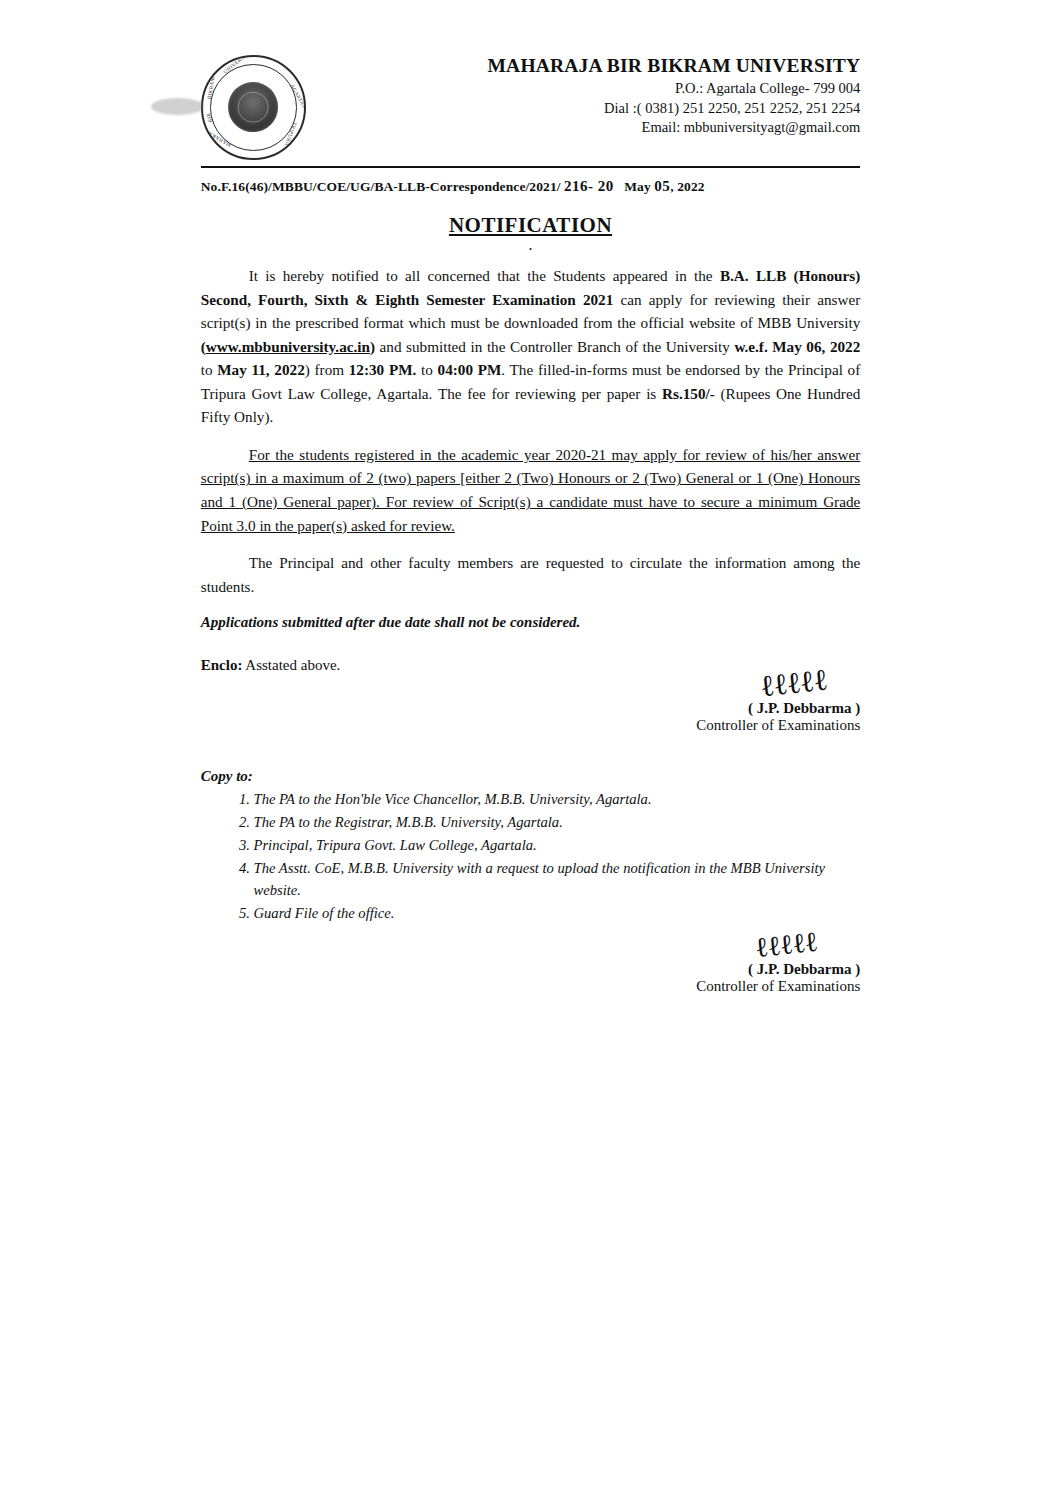MAHARAJA BIR BIKRAM UNIVERSITY AGARTALA TRIPURA
MAHARAJA BIR BIKRAM UNIVERSITY
P.O.: Agartala College- 799 004
Dial :( 0381) 251 2250, 251 2252, 251 2254
Email: mbbuniversityagt@gmail.com
No.F.16(46)/MBBU/COE/UG/BA-LLB-Correspondence/2021/ 216- 20 May 05, 2022
NOTIFICATION
.
It is hereby notified to all concerned that the Students appeared in the B.A. LLB (Honours) Second, Fourth, Sixth & Eighth Semester Examination 2021 can apply for reviewing their answer script(s) in the prescribed format which must be downloaded from the official website of MBB University (www.mbbuniversity.ac.in) and submitted in the Controller Branch of the University w.e.f. May 06, 2022 to May 11, 2022) from 12:30 PM. to 04:00 PM. The filled-in-forms must be endorsed by the Principal of Tripura Govt Law College, Agartala. The fee for reviewing per paper is Rs.150/- (Rupees One Hundred Fifty Only).
For the students registered in the academic year 2020-21 may apply for review of his/her answer script(s) in a maximum of 2 (two) papers [either 2 (Two) Honours or 2 (Two) General or 1 (One) Honours and 1 (One) General paper). For review of Script(s) a candidate must have to secure a minimum Grade Point 3.0 in the paper(s) asked for review.
The Principal and other faculty members are requested to circulate the information among the students.
Applications submitted after due date shall not be considered.
Enclo: Asstated above.
ℓℓℓℓℓ
( J.P. Debbarma )
Controller of Examinations
Copy to:
The PA to the Hon'ble Vice Chancellor, M.B.B. University, Agartala.
The PA to the Registrar, M.B.B. University, Agartala.
Principal, Tripura Govt. Law College, Agartala.
The Asstt. CoE, M.B.B. University with a request to upload the notification in the MBB University website.
Guard File of the office.
ℓℓℓℓℓ
( J.P. Debbarma )
Controller of Examinations